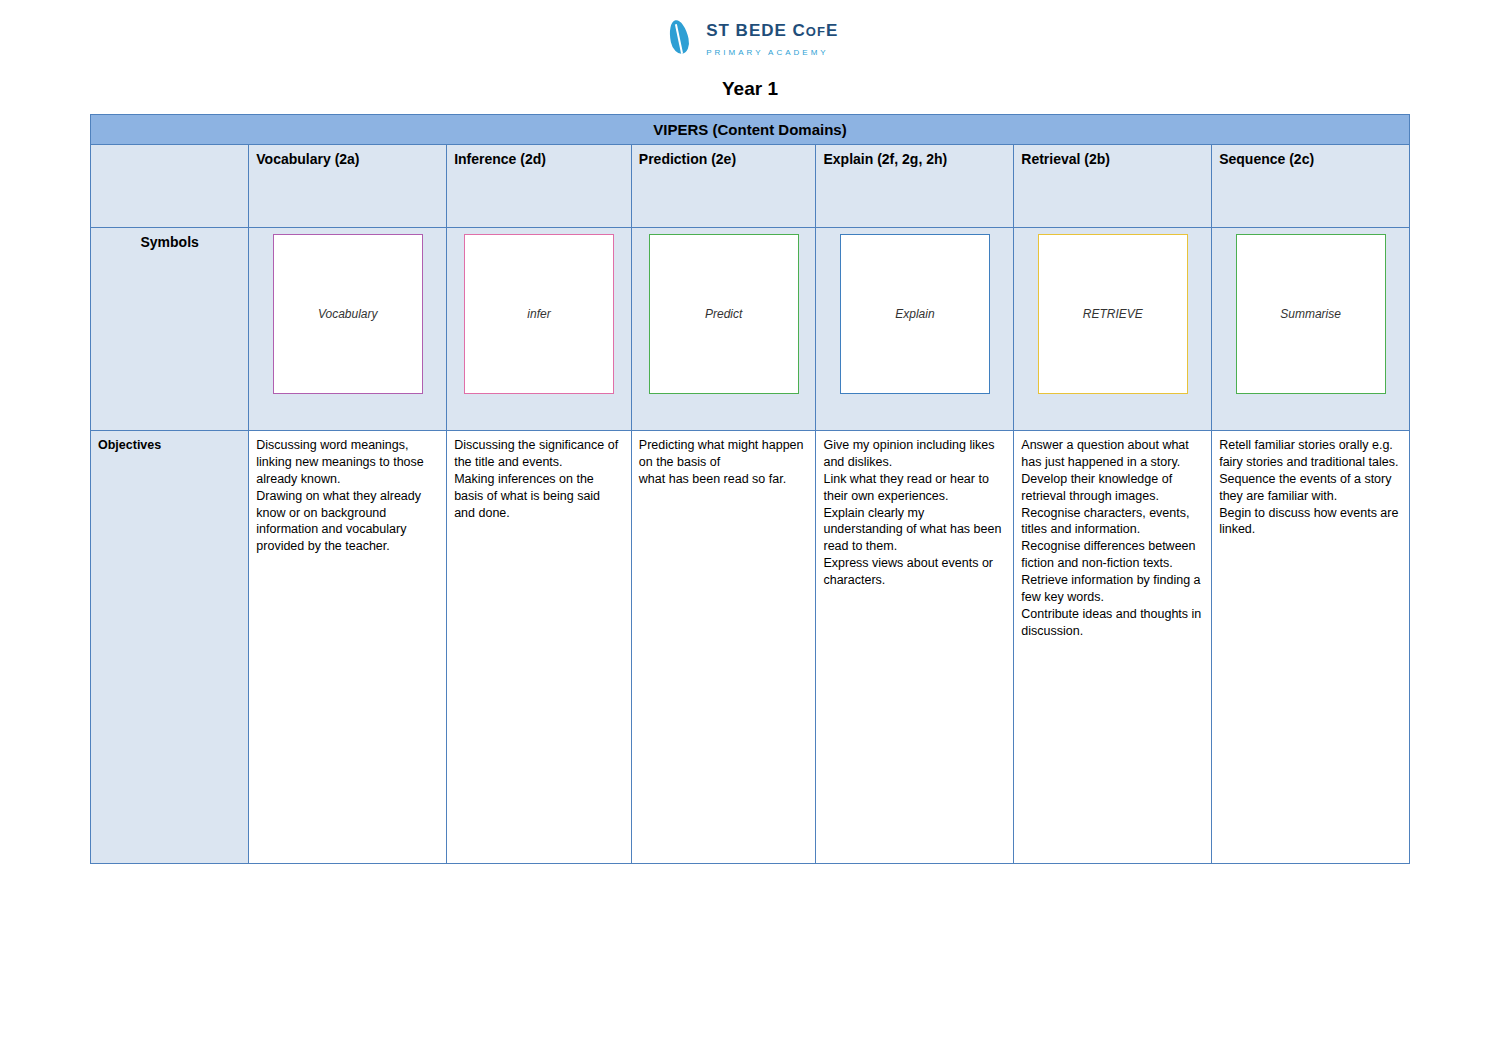ST BEDE COFE
PRIMARY ACADEMY
Year 1
| VIPERS (Content Domains) |
| | Vocabulary (2a) | Inference (2d) | Prediction (2e) | Explain (2f, 2g, 2h) | Retrieval (2b) | Sequence (2c) |
| Symbols | Vocabulary | infer | Predict | Explain | RETRIEVE | Summarise |
| Objectives | Discussing word meanings, linking new meanings to those already known. Drawing on what they already know or on background information and vocabulary provided by the teacher. | Discussing the significance of the title and events. Making inferences on the basis of what is being said and done. | Predicting what might happen on the basis of what has been read so far. | Give my opinion including likes and dislikes. Link what they read or hear to their own experiences. Explain clearly my understanding of what has been read to them. Express views about events or characters. | Answer a question about what has just happened in a story. Develop their knowledge of retrieval through images. Recognise characters, events, titles and information. Recognise differences between fiction and non-fiction texts. Retrieve information by finding a few key words. Contribute ideas and thoughts in discussion. | Retell familiar stories orally e.g. fairy stories and traditional tales. Sequence the events of a story they are familiar with. Begin to discuss how events are linked. |